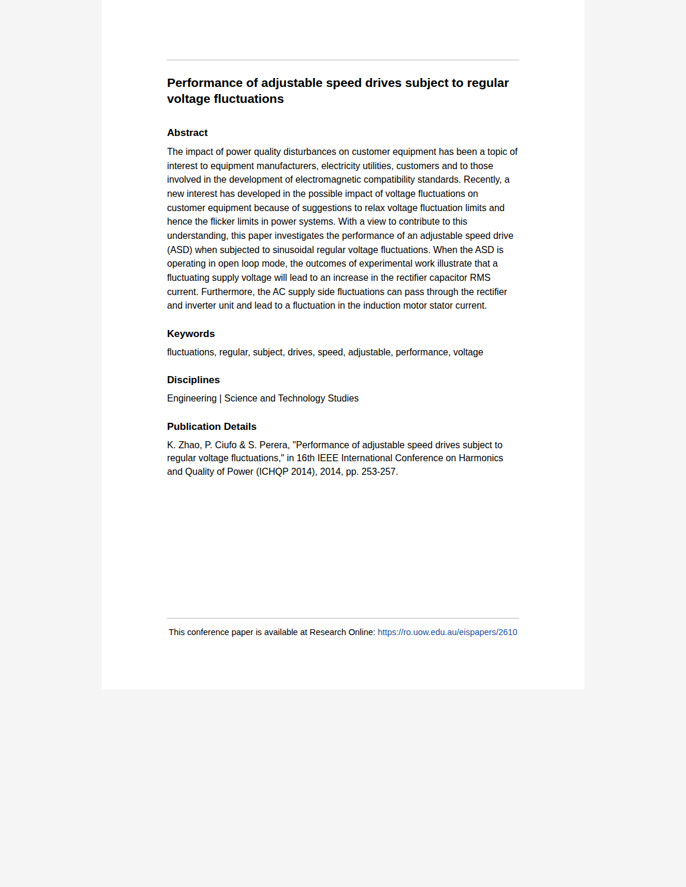Performance of adjustable speed drives subject to regular voltage fluctuations
Abstract
The impact of power quality disturbances on customer equipment has been a topic of interest to equipment manufacturers, electricity utilities, customers and to those involved in the development of electromagnetic compatibility standards. Recently, a new interest has developed in the possible impact of voltage fluctuations on customer equipment because of suggestions to relax voltage fluctuation limits and hence the flicker limits in power systems. With a view to contribute to this understanding, this paper investigates the performance of an adjustable speed drive (ASD) when subjected to sinusoidal regular voltage fluctuations. When the ASD is operating in open loop mode, the outcomes of experimental work illustrate that a fluctuating supply voltage will lead to an increase in the rectifier capacitor RMS current. Furthermore, the AC supply side fluctuations can pass through the rectifier and inverter unit and lead to a fluctuation in the induction motor stator current.
Keywords
fluctuations, regular, subject, drives, speed, adjustable, performance, voltage
Disciplines
Engineering | Science and Technology Studies
Publication Details
K. Zhao, P. Ciufo & S. Perera, "Performance of adjustable speed drives subject to regular voltage fluctuations," in 16th IEEE International Conference on Harmonics and Quality of Power (ICHQP 2014), 2014, pp. 253-257.
This conference paper is available at Research Online: https://ro.uow.edu.au/eispapers/2610